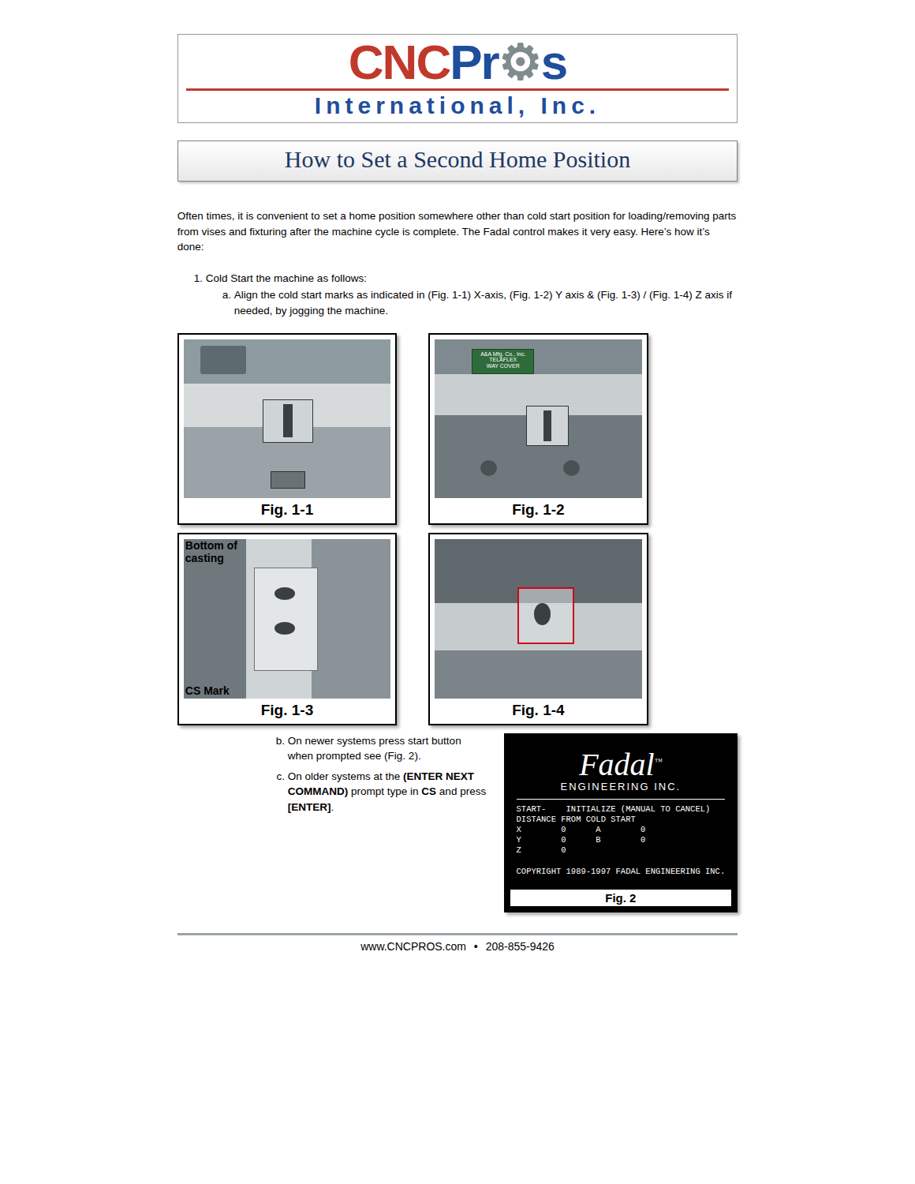CNC Pr⚙s
International, Inc.
How to Set a Second Home Position
Often times, it is convenient to set a home position somewhere other than cold start position for loading/removing parts from vises and fixturing after the machine cycle is complete. The Fadal control makes it very easy. Here’s how it’s done:
Cold Start the machine as follows:
Align the cold start marks as indicated in (Fig. 1-1) X-axis, (Fig. 1-2) Y axis & (Fig. 1-3) / (Fig. 1-4) Z axis if needed, by jogging the machine.
Fig. 1-1
A&A Mfg. Co., Inc.
TELAFLEX
WAY COVER
Fig. 1-2
Bottom of
casting
CS Mark
Fig. 1-3
Fig. 1-4
On newer systems press start button when prompted see (Fig. 2).
On older systems at the (ENTER NEXT COMMAND) prompt type in CS and press [ENTER].
Fadal™
ENGINEERING INC.
START-    INITIALIZE (MANUAL TO CANCEL)
DISTANCE FROM COLD START
X        0      A        0
Y        0      B        0
Z        0

COPYRIGHT 1989-1997 FADAL ENGINEERING INC.
Fig. 2
www.CNCPROS.com • 208-855-9426